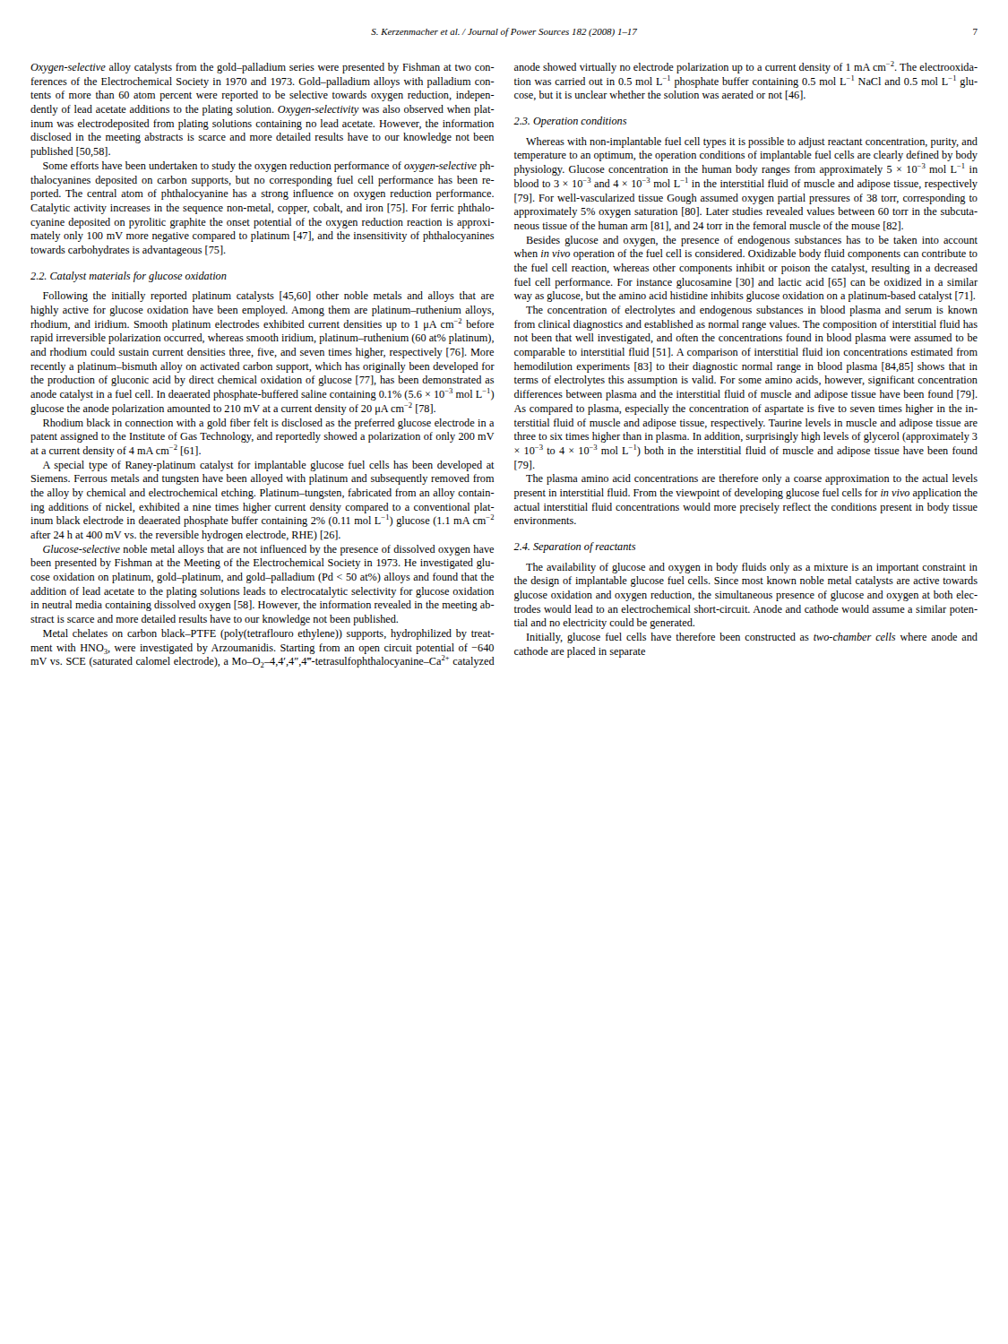S. Kerzenmacher et al. / Journal of Power Sources 182 (2008) 1–17 7
Oxygen-selective alloy catalysts from the gold–palladium series were presented by Fishman at two conferences of the Electrochemical Society in 1970 and 1973. Gold–palladium alloys with palladium contents of more than 60 atom percent were reported to be selective towards oxygen reduction, independently of lead acetate additions to the plating solution. Oxygen-selectivity was also observed when platinum was electrodeposited from plating solutions containing no lead acetate. However, the information disclosed in the meeting abstracts is scarce and more detailed results have to our knowledge not been published [50,58].
Some efforts have been undertaken to study the oxygen reduction performance of oxygen-selective phthalocyanines deposited on carbon supports, but no corresponding fuel cell performance has been reported. The central atom of phthalocyanine has a strong influence on oxygen reduction performance. Catalytic activity increases in the sequence non-metal, copper, cobalt, and iron [75]. For ferric phthalocyanine deposited on pyrolitic graphite the onset potential of the oxygen reduction reaction is approximately only 100 mV more negative compared to platinum [47], and the insensitivity of phthalocyanines towards carbohydrates is advantageous [75].
2.2. Catalyst materials for glucose oxidation
Following the initially reported platinum catalysts [45,60] other noble metals and alloys that are highly active for glucose oxidation have been employed. Among them are platinum–ruthenium alloys, rhodium, and iridium. Smooth platinum electrodes exhibited current densities up to 1 μA cm−2 before rapid irreversible polarization occurred, whereas smooth iridium, platinum–ruthenium (60 at% platinum), and rhodium could sustain current densities three, five, and seven times higher, respectively [76]. More recently a platinum–bismuth alloy on activated carbon support, which has originally been developed for the production of gluconic acid by direct chemical oxidation of glucose [77], has been demonstrated as anode catalyst in a fuel cell. In deaerated phosphate-buffered saline containing 0.1% (5.6 × 10−3 mol L−1) glucose the anode polarization amounted to 210 mV at a current density of 20 μA cm−2 [78].
Rhodium black in connection with a gold fiber felt is disclosed as the preferred glucose electrode in a patent assigned to the Institute of Gas Technology, and reportedly showed a polarization of only 200 mV at a current density of 4 mA cm−2 [61].
A special type of Raney-platinum catalyst for implantable glucose fuel cells has been developed at Siemens. Ferrous metals and tungsten have been alloyed with platinum and subsequently removed from the alloy by chemical and electrochemical etching. Platinum–tungsten, fabricated from an alloy containing additions of nickel, exhibited a nine times higher current density compared to a conventional platinum black electrode in deaerated phosphate buffer containing 2% (0.11 mol L−1) glucose (1.1 mA cm−2 after 24 h at 400 mV vs. the reversible hydrogen electrode, RHE) [26].
Glucose-selective noble metal alloys that are not influenced by the presence of dissolved oxygen have been presented by Fishman at the Meeting of the Electrochemical Society in 1973. He investigated glucose oxidation on platinum, gold–platinum, and gold–palladium (Pd < 50 at%) alloys and found that the addition of lead acetate to the plating solutions leads to electrocatalytic selectivity for glucose oxidation in neutral media containing dissolved oxygen [58]. However, the information revealed in the meeting abstract is scarce and more detailed results have to our knowledge not been published.
Metal chelates on carbon black–PTFE (poly(tetraflouro ethylene)) supports, hydrophilized by treatment with HNO3, were investigated by Arzoumanidis. Starting from an open circuit potential of −640 mV vs. SCE (saturated calomel electrode), a Mo–O2–4,4′,4″,4‴-tetrasulfophthalocyanine–Ca2+ catalyzed anode showed virtually no electrode polarization up to a current density of 1 mA cm−2. The electrooxidation was carried out in 0.5 mol L−1 phosphate buffer containing 0.5 mol L−1 NaCl and 0.5 mol L−1 glucose, but it is unclear whether the solution was aerated or not [46].
2.3. Operation conditions
Whereas with non-implantable fuel cell types it is possible to adjust reactant concentration, purity, and temperature to an optimum, the operation conditions of implantable fuel cells are clearly defined by body physiology. Glucose concentration in the human body ranges from approximately 5 × 10−3 mol L−1 in blood to 3 × 10−3 and 4 × 10−3 mol L−1 in the interstitial fluid of muscle and adipose tissue, respectively [79]. For well-vascularized tissue Gough assumed oxygen partial pressures of 38 torr, corresponding to approximately 5% oxygen saturation [80]. Later studies revealed values between 60 torr in the subcutaneous tissue of the human arm [81], and 24 torr in the femoral muscle of the mouse [82].
Besides glucose and oxygen, the presence of endogenous substances has to be taken into account when in vivo operation of the fuel cell is considered. Oxidizable body fluid components can contribute to the fuel cell reaction, whereas other components inhibit or poison the catalyst, resulting in a decreased fuel cell performance. For instance glucosamine [30] and lactic acid [65] can be oxidized in a similar way as glucose, but the amino acid histidine inhibits glucose oxidation on a platinum-based catalyst [71].
The concentration of electrolytes and endogenous substances in blood plasma and serum is known from clinical diagnostics and established as normal range values. The composition of interstitial fluid has not been that well investigated, and often the concentrations found in blood plasma were assumed to be comparable to interstitial fluid [51]. A comparison of interstitial fluid ion concentrations estimated from hemodilution experiments [83] to their diagnostic normal range in blood plasma [84,85] shows that in terms of electrolytes this assumption is valid. For some amino acids, however, significant concentration differences between plasma and the interstitial fluid of muscle and adipose tissue have been found [79]. As compared to plasma, especially the concentration of aspartate is five to seven times higher in the interstitial fluid of muscle and adipose tissue, respectively. Taurine levels in muscle and adipose tissue are three to six times higher than in plasma. In addition, surprisingly high levels of glycerol (approximately 3 × 10−3 to 4 × 10−3 mol L−1) both in the interstitial fluid of muscle and adipose tissue have been found [79].
The plasma amino acid concentrations are therefore only a coarse approximation to the actual levels present in interstitial fluid. From the viewpoint of developing glucose fuel cells for in vivo application the actual interstitial fluid concentrations would more precisely reflect the conditions present in body tissue environments.
2.4. Separation of reactants
The availability of glucose and oxygen in body fluids only as a mixture is an important constraint in the design of implantable glucose fuel cells. Since most known noble metal catalysts are active towards glucose oxidation and oxygen reduction, the simultaneous presence of glucose and oxygen at both electrodes would lead to an electrochemical short-circuit. Anode and cathode would assume a similar potential and no electricity could be generated.
Initially, glucose fuel cells have therefore been constructed as two-chamber cells where anode and cathode are placed in separate